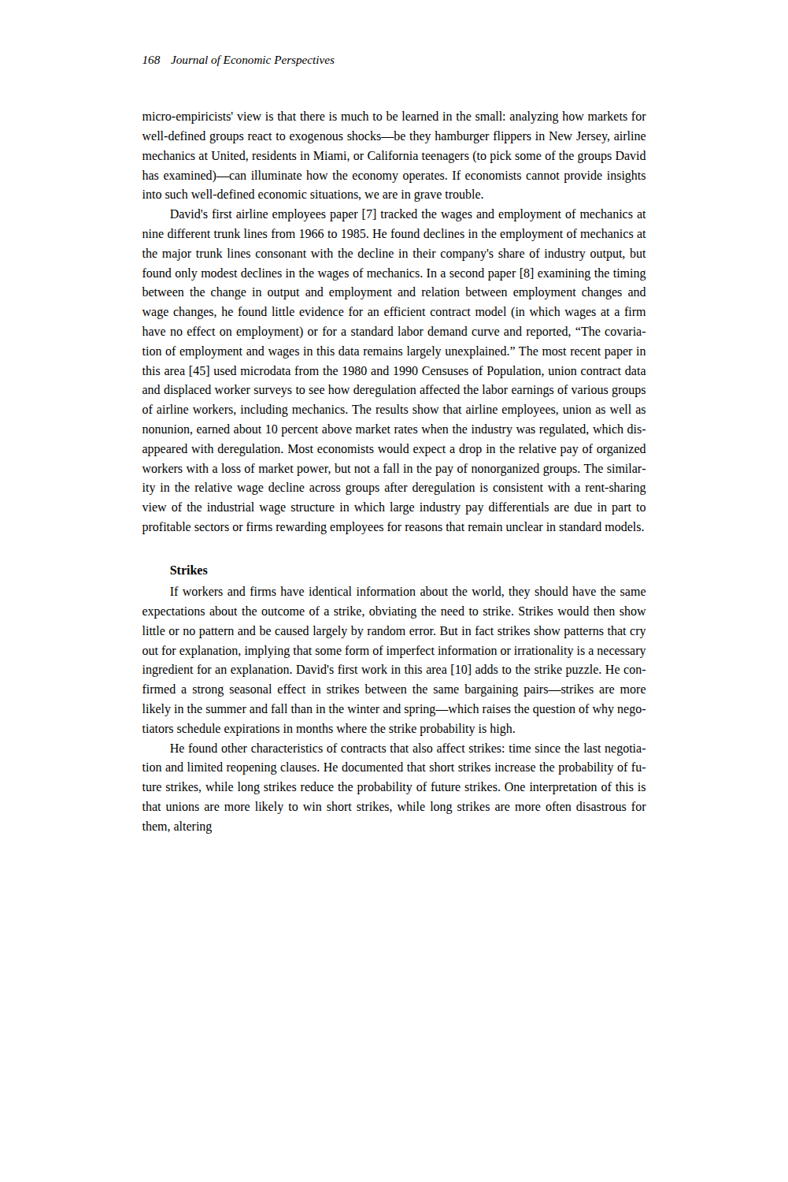168 Journal of Economic Perspectives
micro-empiricists' view is that there is much to be learned in the small: analyzing how markets for well-defined groups react to exogenous shocks—be they hamburger flippers in New Jersey, airline mechanics at United, residents in Miami, or California teenagers (to pick some of the groups David has examined)—can illuminate how the economy operates. If economists cannot provide insights into such well-defined economic situations, we are in grave trouble.
David's first airline employees paper [7] tracked the wages and employment of mechanics at nine different trunk lines from 1966 to 1985. He found declines in the employment of mechanics at the major trunk lines consonant with the decline in their company's share of industry output, but found only modest declines in the wages of mechanics. In a second paper [8] examining the timing between the change in output and employment and relation between employment changes and wage changes, he found little evidence for an efficient contract model (in which wages at a firm have no effect on employment) or for a standard labor demand curve and reported, “The covariation of employment and wages in this data remains largely unexplained.” The most recent paper in this area [45] used microdata from the 1980 and 1990 Censuses of Population, union contract data and displaced worker surveys to see how deregulation affected the labor earnings of various groups of airline workers, including mechanics. The results show that airline employees, union as well as nonunion, earned about 10 percent above market rates when the industry was regulated, which disappeared with deregulation. Most economists would expect a drop in the relative pay of organized workers with a loss of market power, but not a fall in the pay of nonorganized groups. The similarity in the relative wage decline across groups after deregulation is consistent with a rent-sharing view of the industrial wage structure in which large industry pay differentials are due in part to profitable sectors or firms rewarding employees for reasons that remain unclear in standard models.
Strikes
If workers and firms have identical information about the world, they should have the same expectations about the outcome of a strike, obviating the need to strike. Strikes would then show little or no pattern and be caused largely by random error. But in fact strikes show patterns that cry out for explanation, implying that some form of imperfect information or irrationality is a necessary ingredient for an explanation. David's first work in this area [10] adds to the strike puzzle. He confirmed a strong seasonal effect in strikes between the same bargaining pairs—strikes are more likely in the summer and fall than in the winter and spring—which raises the question of why negotiators schedule expirations in months where the strike probability is high.
He found other characteristics of contracts that also affect strikes: time since the last negotiation and limited reopening clauses. He documented that short strikes increase the probability of future strikes, while long strikes reduce the probability of future strikes. One interpretation of this is that unions are more likely to win short strikes, while long strikes are more often disastrous for them, altering